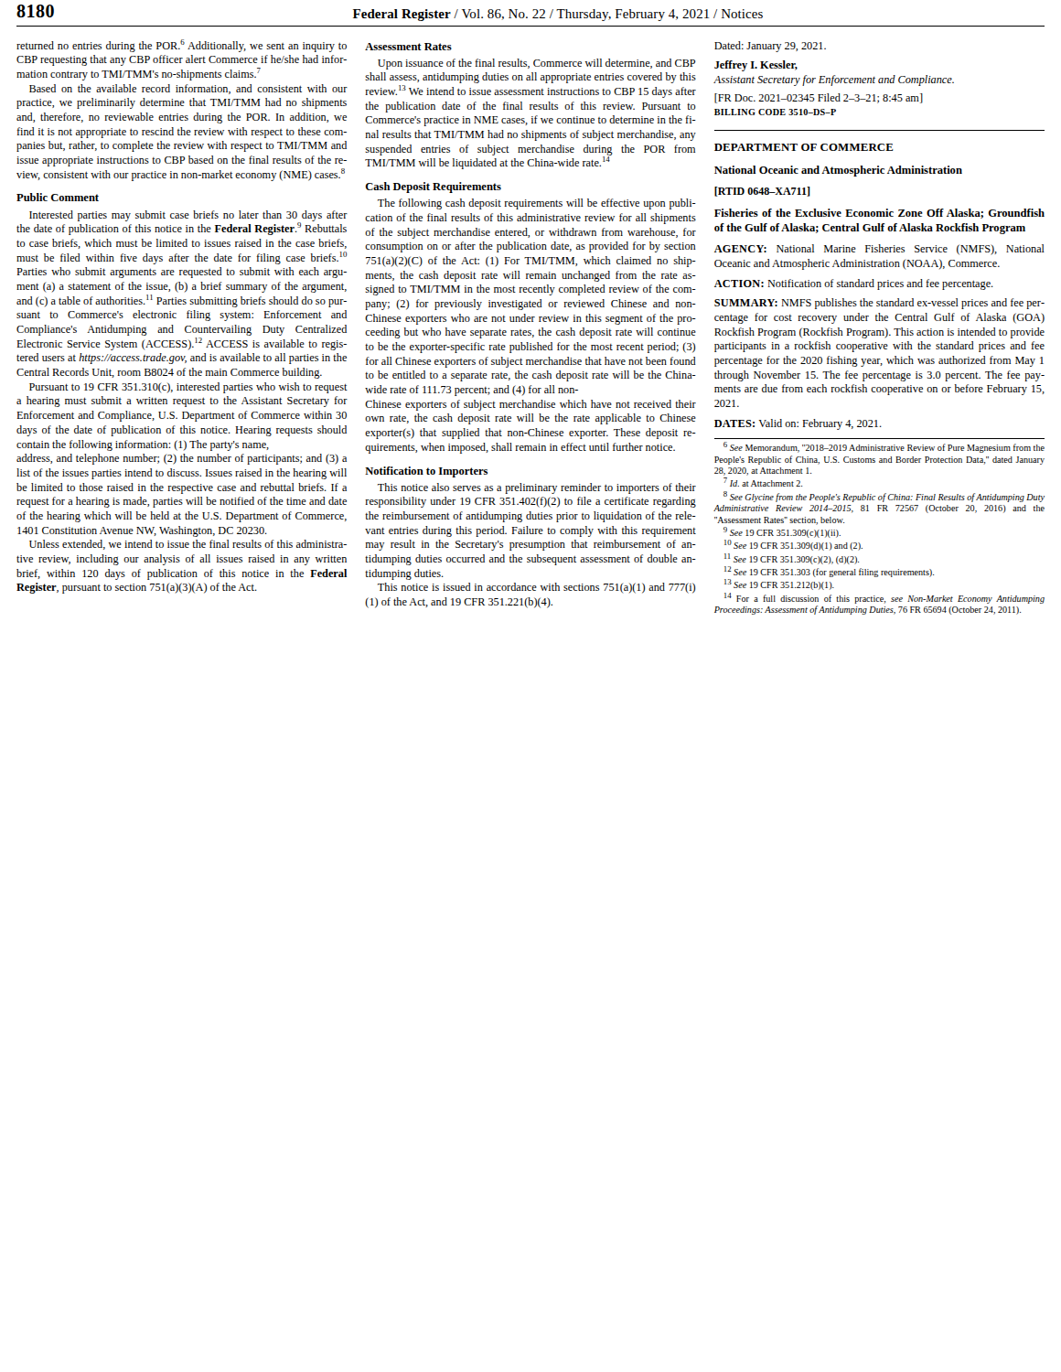8180
Federal Register / Vol. 86, No. 22 / Thursday, February 4, 2021 / Notices
returned no entries during the POR.6 Additionally, we sent an inquiry to CBP requesting that any CBP officer alert Commerce if he/she had information contrary to TMI/TMM's no-shipments claims.7
Based on the available record information, and consistent with our practice, we preliminarily determine that TMI/TMM had no shipments and, therefore, no reviewable entries during the POR. In addition, we find it is not appropriate to rescind the review with respect to these companies but, rather, to complete the review with respect to TMI/TMM and issue appropriate instructions to CBP based on the final results of the review, consistent with our practice in non-market economy (NME) cases.8
Public Comment
Interested parties may submit case briefs no later than 30 days after the date of publication of this notice in the Federal Register.9 Rebuttals to case briefs, which must be limited to issues raised in the case briefs, must be filed within five days after the date for filing case briefs.10 Parties who submit arguments are requested to submit with each argument (a) a statement of the issue, (b) a brief summary of the argument, and (c) a table of authorities.11 Parties submitting briefs should do so pursuant to Commerce's electronic filing system: Enforcement and Compliance's Antidumping and Countervailing Duty Centralized Electronic Service System (ACCESS).12 ACCESS is available to registered users at https://access.trade.gov, and is available to all parties in the Central Records Unit, room B8024 of the main Commerce building.
Pursuant to 19 CFR 351.310(c), interested parties who wish to request a hearing must submit a written request to the Assistant Secretary for Enforcement and Compliance, U.S. Department of Commerce within 30 days of the date of publication of this notice. Hearing requests should contain the following information: (1) The party's name,
address, and telephone number; (2) the number of participants; and (3) a list of the issues parties intend to discuss. Issues raised in the hearing will be limited to those raised in the respective case and rebuttal briefs. If a request for a hearing is made, parties will be notified of the time and date of the hearing which will be held at the U.S. Department of Commerce, 1401 Constitution Avenue NW, Washington, DC 20230.
Unless extended, we intend to issue the final results of this administrative review, including our analysis of all issues raised in any written brief, within 120 days of publication of this notice in the Federal Register, pursuant to section 751(a)(3)(A) of the Act.
Assessment Rates
Upon issuance of the final results, Commerce will determine, and CBP shall assess, antidumping duties on all appropriate entries covered by this review.13 We intend to issue assessment instructions to CBP 15 days after the publication date of the final results of this review. Pursuant to Commerce's practice in NME cases, if we continue to determine in the final results that TMI/TMM had no shipments of subject merchandise, any suspended entries of subject merchandise during the POR from TMI/TMM will be liquidated at the China-wide rate.14
Cash Deposit Requirements
The following cash deposit requirements will be effective upon publication of the final results of this administrative review for all shipments of the subject merchandise entered, or withdrawn from warehouse, for consumption on or after the publication date, as provided for by section 751(a)(2)(C) of the Act: (1) For TMI/TMM, which claimed no shipments, the cash deposit rate will remain unchanged from the rate assigned to TMI/TMM in the most recently completed review of the company; (2) for previously investigated or reviewed Chinese and non-Chinese exporters who are not under review in this segment of the proceeding but who have separate rates, the cash deposit rate will continue to be the exporter-specific rate published for the most recent period; (3) for all Chinese exporters of subject merchandise that have not been found to be entitled to a separate rate, the cash deposit rate will be the China-wide rate of 111.73 percent; and (4) for all non-
Chinese exporters of subject merchandise which have not received their own rate, the cash deposit rate will be the rate applicable to Chinese exporter(s) that supplied that non-Chinese exporter. These deposit requirements, when imposed, shall remain in effect until further notice.
Notification to Importers
This notice also serves as a preliminary reminder to importers of their responsibility under 19 CFR 351.402(f)(2) to file a certificate regarding the reimbursement of antidumping duties prior to liquidation of the relevant entries during this period. Failure to comply with this requirement may result in the Secretary's presumption that reimbursement of antidumping duties occurred and the subsequent assessment of double antidumping duties.
This notice is issued in accordance with sections 751(a)(1) and 777(i)(1) of the Act, and 19 CFR 351.221(b)(4).
Dated: January 29, 2021.
Jeffrey I. Kessler,
Assistant Secretary for Enforcement and Compliance.
[FR Doc. 2021–02345 Filed 2–3–21; 8:45 am]
BILLING CODE 3510–DS–P
DEPARTMENT OF COMMERCE
National Oceanic and Atmospheric Administration
[RTID 0648–XA711]
Fisheries of the Exclusive Economic Zone Off Alaska; Groundfish of the Gulf of Alaska; Central Gulf of Alaska Rockfish Program
AGENCY: National Marine Fisheries Service (NMFS), National Oceanic and Atmospheric Administration (NOAA), Commerce.
ACTION: Notification of standard prices and fee percentage.
SUMMARY: NMFS publishes the standard ex-vessel prices and fee percentage for cost recovery under the Central Gulf of Alaska (GOA) Rockfish Program (Rockfish Program). This action is intended to provide participants in a rockfish cooperative with the standard prices and fee percentage for the 2020 fishing year, which was authorized from May 1 through November 15. The fee percentage is 3.0 percent. The fee payments are due from each rockfish cooperative on or before February 15, 2021.
DATES: Valid on: February 4, 2021.
6 See Memorandum, ''2018–2019 Administrative Review of Pure Magnesium from the People's Republic of China, U.S. Customs and Border Protection Data,'' dated January 28, 2020, at Attachment 1.
7 Id. at Attachment 2.
8 See Glycine from the People's Republic of China: Final Results of Antidumping Duty Administrative Review 2014–2015, 81 FR 72567 (October 20, 2016) and the ''Assessment Rates'' section, below.
9 See 19 CFR 351.309(c)(1)(ii).
10 See 19 CFR 351.309(d)(1) and (2).
11 See 19 CFR 351.309(c)(2), (d)(2).
12 See 19 CFR 351.303 (for general filing requirements).
13 See 19 CFR 351.212(b)(1).
14 For a full discussion of this practice, see Non-Market Economy Antidumping Proceedings: Assessment of Antidumping Duties, 76 FR 65694 (October 24, 2011).